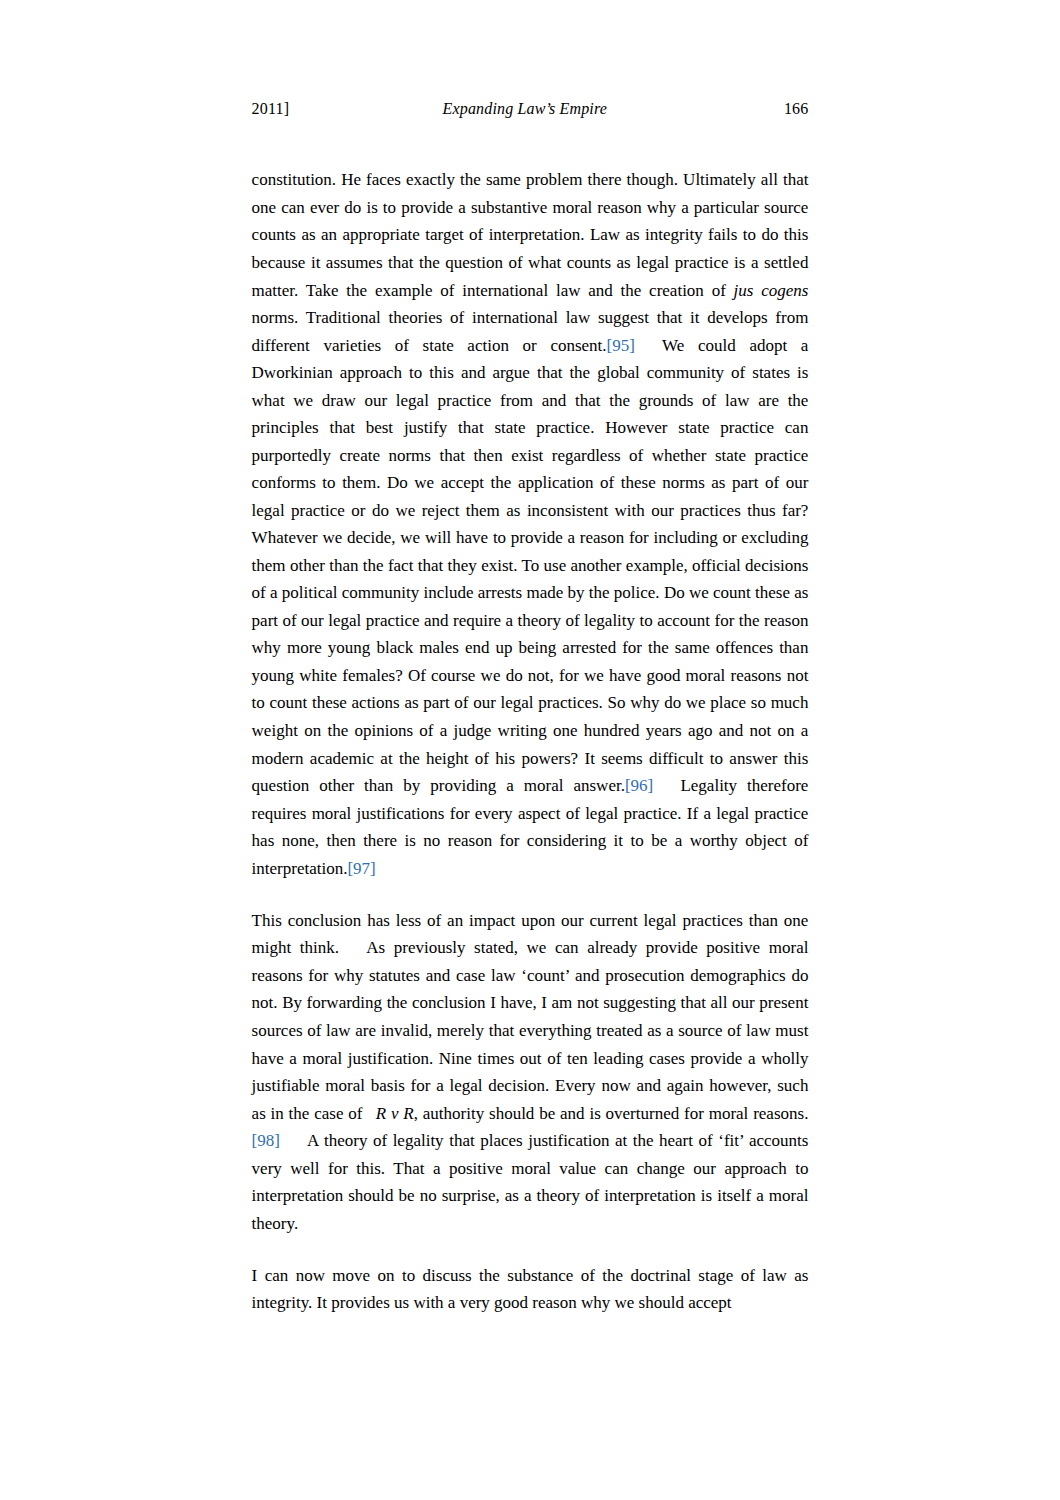2011] Expanding Law’s Empire 166
constitution. He faces exactly the same problem there though. Ultimately all that one can ever do is to provide a substantive moral reason why a particular source counts as an appropriate target of interpretation. Law as integrity fails to do this because it assumes that the question of what counts as legal practice is a settled matter. Take the example of international law and the creation of jus cogens norms. Traditional theories of international law suggest that it develops from different varieties of state action or consent.[95] We could adopt a Dworkinian approach to this and argue that the global community of states is what we draw our legal practice from and that the grounds of law are the principles that best justify that state practice. However state practice can purportedly create norms that then exist regardless of whether state practice conforms to them. Do we accept the application of these norms as part of our legal practice or do we reject them as inconsistent with our practices thus far? Whatever we decide, we will have to provide a reason for including or excluding them other than the fact that they exist. To use another example, official decisions of a political community include arrests made by the police. Do we count these as part of our legal practice and require a theory of legality to account for the reason why more young black males end up being arrested for the same offences than young white females? Of course we do not, for we have good moral reasons not to count these actions as part of our legal practices. So why do we place so much weight on the opinions of a judge writing one hundred years ago and not on a modern academic at the height of his powers? It seems difficult to answer this question other than by providing a moral answer.[96] Legality therefore requires moral justifications for every aspect of legal practice. If a legal practice has none, then there is no reason for considering it to be a worthy object of interpretation.[97]
This conclusion has less of an impact upon our current legal practices than one might think. As previously stated, we can already provide positive moral reasons for why statutes and case law ‘count’ and prosecution demographics do not. By forwarding the conclusion I have, I am not suggesting that all our present sources of law are invalid, merely that everything treated as a source of law must have a moral justification. Nine times out of ten leading cases provide a wholly justifiable moral basis for a legal decision. Every now and again however, such as in the case of R v R, authority should be and is overturned for moral reasons.[98] A theory of legality that places justification at the heart of ‘fit’ accounts very well for this. That a positive moral value can change our approach to interpretation should be no surprise, as a theory of interpretation is itself a moral theory.
I can now move on to discuss the substance of the doctrinal stage of law as integrity. It provides us with a very good reason why we should accept